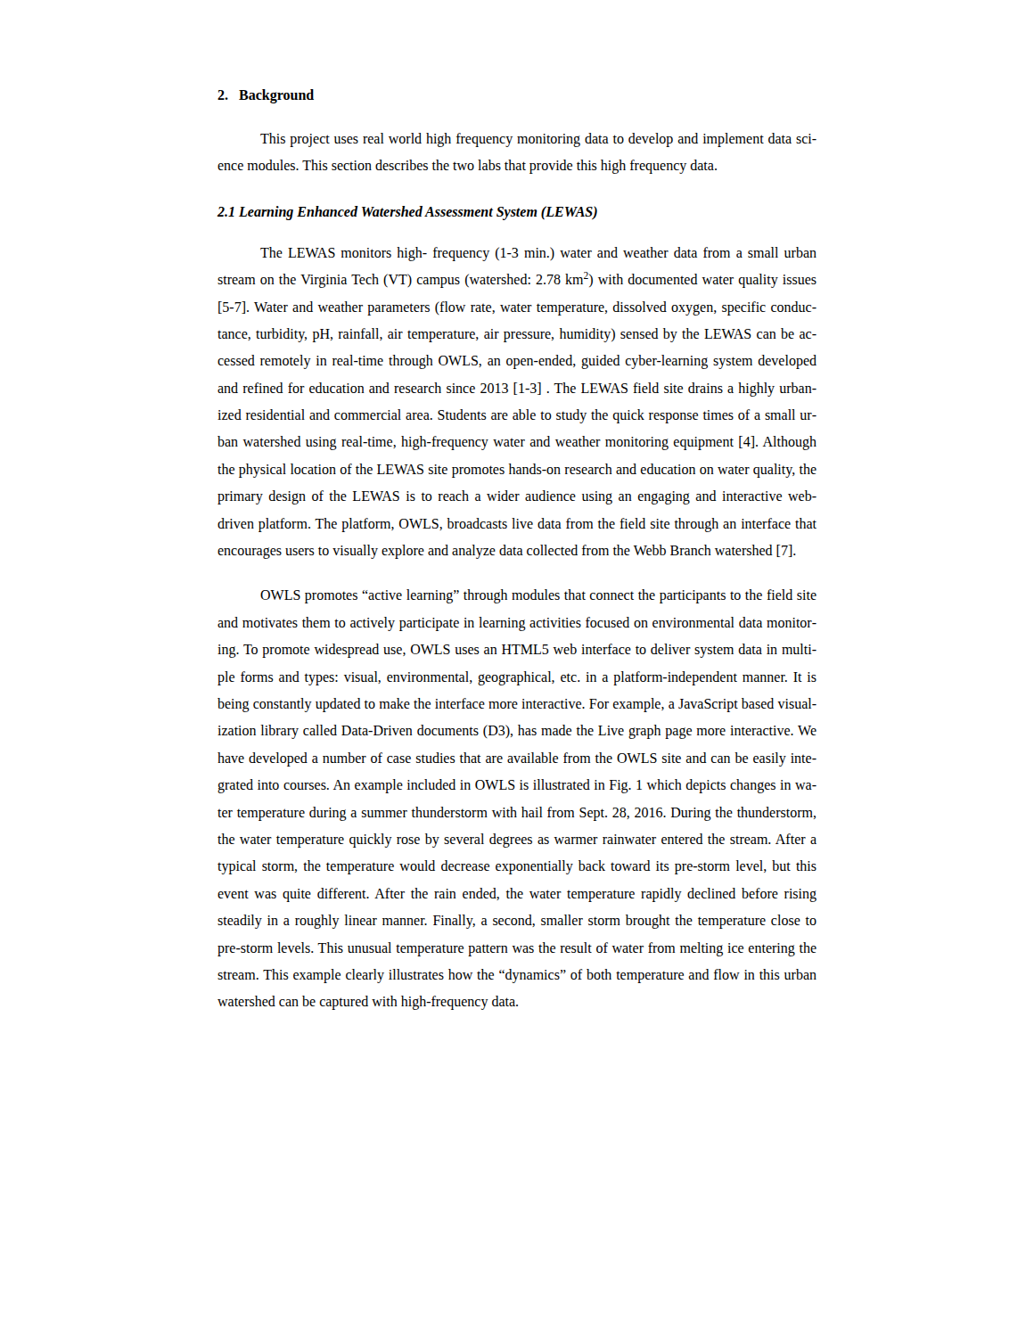2. Background
This project uses real world high frequency monitoring data to develop and implement data science modules. This section describes the two labs that provide this high frequency data.
2.1 Learning Enhanced Watershed Assessment System (LEWAS)
The LEWAS monitors high- frequency (1-3 min.) water and weather data from a small urban stream on the Virginia Tech (VT) campus (watershed: 2.78 km2) with documented water quality issues [5-7]. Water and weather parameters (flow rate, water temperature, dissolved oxygen, specific conductance, turbidity, pH, rainfall, air temperature, air pressure, humidity) sensed by the LEWAS can be accessed remotely in real-time through OWLS, an open-ended, guided cyber-learning system developed and refined for education and research since 2013 [1-3] . The LEWAS field site drains a highly urbanized residential and commercial area. Students are able to study the quick response times of a small urban watershed using real-time, high-frequency water and weather monitoring equipment [4]. Although the physical location of the LEWAS site promotes hands-on research and education on water quality, the primary design of the LEWAS is to reach a wider audience using an engaging and interactive web-driven platform. The platform, OWLS, broadcasts live data from the field site through an interface that encourages users to visually explore and analyze data collected from the Webb Branch watershed [7].
OWLS promotes “active learning” through modules that connect the participants to the field site and motivates them to actively participate in learning activities focused on environmental data monitoring. To promote widespread use, OWLS uses an HTML5 web interface to deliver system data in multiple forms and types: visual, environmental, geographical, etc. in a platform-independent manner. It is being constantly updated to make the interface more interactive. For example, a JavaScript based visualization library called Data-Driven documents (D3), has made the Live graph page more interactive. We have developed a number of case studies that are available from the OWLS site and can be easily integrated into courses. An example included in OWLS is illustrated in Fig. 1 which depicts changes in water temperature during a summer thunderstorm with hail from Sept. 28, 2016. During the thunderstorm, the water temperature quickly rose by several degrees as warmer rainwater entered the stream. After a typical storm, the temperature would decrease exponentially back toward its pre-storm level, but this event was quite different. After the rain ended, the water temperature rapidly declined before rising steadily in a roughly linear manner. Finally, a second, smaller storm brought the temperature close to pre-storm levels. This unusual temperature pattern was the result of water from melting ice entering the stream. This example clearly illustrates how the “dynamics” of both temperature and flow in this urban watershed can be captured with high-frequency data.